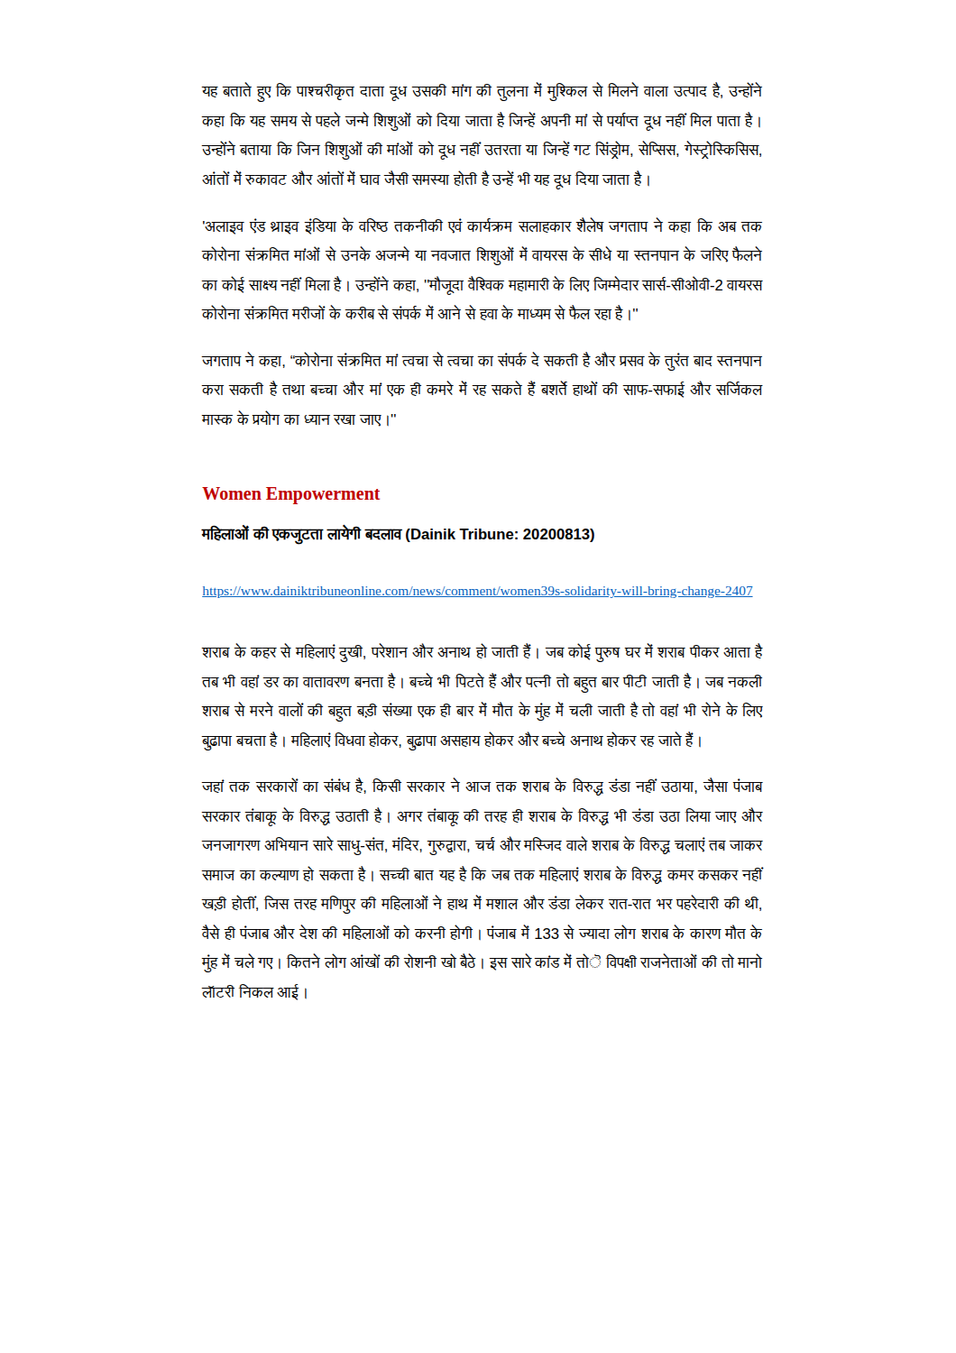यह बताते हुए कि पाश्चरीकृत दाता दूध उसकी मांग की तुलना में मुश्किल से मिलने वाला उत्पाद है, उन्होंने कहा कि यह समय से पहले जन्मे शिशुओं को दिया जाता है जिन्हें अपनी मां से पर्याप्त दूध नहीं मिल पाता है।उन्होंने बताया कि जिन शिशुओं की मांओं को दूध नहीं उतरता या जिन्हें गट सिंड्रोम, सेप्सिस, गेस्ट्रोस्किसिस, आंतों में रुकावट और आंतों में घाव जैसी समस्या होती है उन्हें भी यह दूध दिया जाता है।
'अलाइव एंड थ्राइव इंडिया के वरिष्ठ तकनीकी एवं कार्यक्रम सलाहकार शैलेष जगताप ने कहा कि अब तक कोरोना संक्रमित मांओं से उनके अजन्मे या नवजात शिशुओं में वायरस के सीधे या स्तनपान के जरिए फैलने का कोई साक्ष्य नहीं मिला है। उन्होंने कहा, ''मौजूदा वैश्विक महामारी के लिए जिम्मेदार सार्स-सीओवी-2 वायरस कोरोना संक्रमित मरीजों के करीब से संपर्क में आने से हवा के माध्यम से फैल रहा है।''
जगताप ने कहा, “कोरोना संक्रमित मां त्वचा से त्वचा का संपर्क दे सकती है और प्रसव के तुरंत बाद स्तनपान करा सकती है तथा बच्चा और मां एक ही कमरे में रह सकते हैं बशर्ते हाथों की साफ-सफाई और सर्जिकल मास्क के प्रयोग का ध्यान रखा जाए।''
Women Empowerment
महिलाओं की एकजुटता लायेगी बदलाव (Dainik Tribune: 20200813)
https://www.dainiktribuneonline.com/news/comment/women39s-solidarity-will-bring-change-2407
शराब के कहर से महिलाएं दुखी, परेशान और अनाथ हो जाती हैं। जब कोई पुरुष घर में शराब पीकर आता है तब भी वहां डर का वातावरण बनता है। बच्चे भी पिटते हैं और पत्नी तो बहुत बार पीटी जाती है। जब नकली शराब से मरने वालों की बहुत बड़ी संख्या एक ही बार में मौत के मुंह में चली जाती है तो वहां भी रोने के लिए बुढ़ापा बचता है। महिलाएं विधवा होकर, बुढ़ापा असहाय होकर और बच्चे अनाथ होकर रह जाते हैं।
जहां तक सरकारों का संबंध है, किसी सरकार ने आज तक शराब के विरुद्ध डंडा नहीं उठाया, जैसा पंजाब सरकार तंबाकू के विरुद्ध उठाती है। अगर तंबाकू की तरह ही शराब के विरुद्ध भी डंडा उठा लिया जाए और जनजागरण अभियान सारे साधु-संत, मंदिर, गुरुद्वारा, चर्च और मस्जिद वाले शराब के विरुद्ध चलाएं तब जाकर समाज का कल्याण हो सकता है। सच्ची बात यह है कि जब तक महिलाएं शराब के विरुद्ध कमर कसकर नहीं खड़ी होतीं, जिस तरह मणिपुर की महिलाओं ने हाथ में मशाल और डंडा लेकर रात-रात भर पहरेदारी की थी, वैसे ही पंजाब और देश की महिलाओं को करनी होगी। पंजाब में 133 से ज्यादा लोग शराब के कारण मौत के मुंह में चले गए। कितने लोग आंखों की रोशनी खो बैठे। इस सारे कांड में तोॆ विपक्षी राजनेताओं की तो मानो लाॅटरी निकल आई।